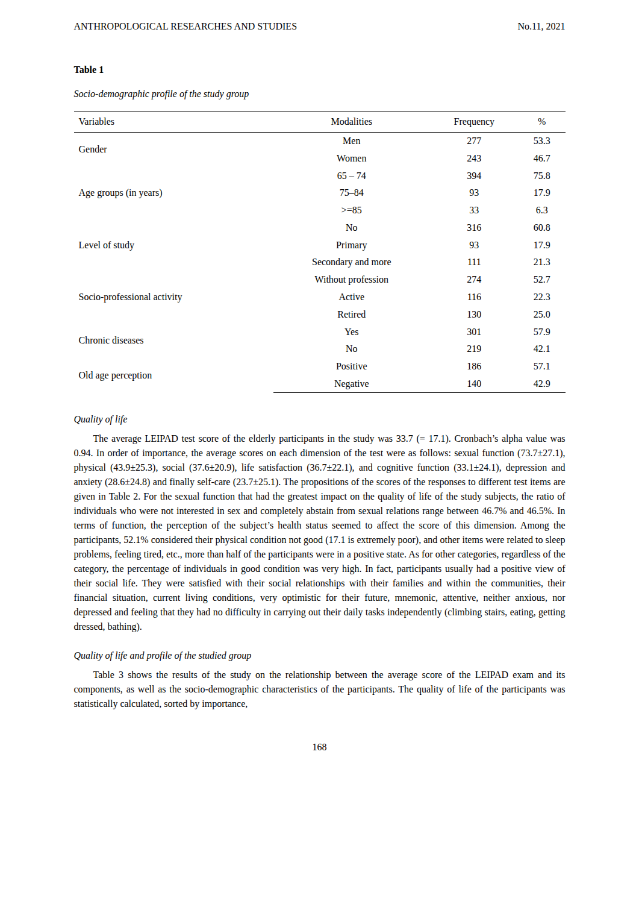ANTHROPOLOGICAL RESEARCHES AND STUDIES No.11, 2021
Table 1
Socio-demographic profile of the study group
| Variables | Modalities | Frequency | % |
| --- | --- | --- | --- |
| Gender | Men | 277 | 53.3 |
| Women | 243 | 46.7 |
| Age groups (in years) | 65 – 74 | 394 | 75.8 |
| 75–84 | 93 | 17.9 |
| >=85 | 33 | 6.3 |
| Level of study | No | 316 | 60.8 |
| Primary | 93 | 17.9 |
| Secondary and more | 111 | 21.3 |
| Socio-professional activity | Without profession | 274 | 52.7 |
| Active | 116 | 22.3 |
| Retired | 130 | 25.0 |
| Chronic diseases | Yes | 301 | 57.9 |
| No | 219 | 42.1 |
| Old age perception | Positive | 186 | 57.1 |
| Negative | 140 | 42.9 |
Quality of life
The average LEIPAD test score of the elderly participants in the study was 33.7 (= 17.1). Cronbach’s alpha value was 0.94. In order of importance, the average scores on each dimension of the test were as follows: sexual function (73.7±27.1), physical (43.9±25.3), social (37.6±20.9), life satisfaction (36.7±22.1), and cognitive function (33.1±24.1), depression and anxiety (28.6±24.8) and finally self-care (23.7±25.1). The propositions of the scores of the responses to different test items are given in Table 2. For the sexual function that had the greatest impact on the quality of life of the study subjects, the ratio of individuals who were not interested in sex and completely abstain from sexual relations range between 46.7% and 46.5%. In terms of function, the perception of the subject’s health status seemed to affect the score of this dimension. Among the participants, 52.1% considered their physical condition not good (17.1 is extremely poor), and other items were related to sleep problems, feeling tired, etc., more than half of the participants were in a positive state. As for other categories, regardless of the category, the percentage of individuals in good condition was very high. In fact, participants usually had a positive view of their social life. They were satisfied with their social relationships with their families and within the communities, their financial situation, current living conditions, very optimistic for their future, mnemonic, attentive, neither anxious, nor depressed and feeling that they had no difficulty in carrying out their daily tasks independently (climbing stairs, eating, getting dressed, bathing).
Quality of life and profile of the studied group
Table 3 shows the results of the study on the relationship between the average score of the LEIPAD exam and its components, as well as the socio-demographic characteristics of the participants. The quality of life of the participants was statistically calculated, sorted by importance,
168